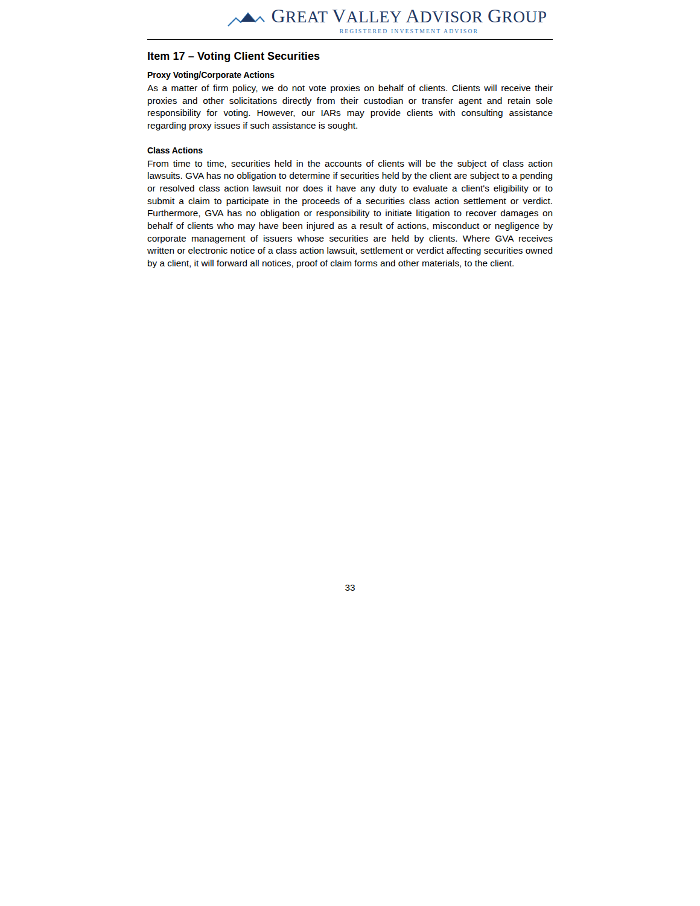GREAT VALLEY ADVISOR GROUP
REGISTERED INVESTMENT ADVISOR
Item 17 – Voting Client Securities
Proxy Voting/Corporate Actions
As a matter of firm policy, we do not vote proxies on behalf of clients. Clients will receive their proxies and other solicitations directly from their custodian or transfer agent and retain sole responsibility for voting. However, our IARs may provide clients with consulting assistance regarding proxy issues if such assistance is sought.
Class Actions
From time to time, securities held in the accounts of clients will be the subject of class action lawsuits. GVA has no obligation to determine if securities held by the client are subject to a pending or resolved class action lawsuit nor does it have any duty to evaluate a client's eligibility or to submit a claim to participate in the proceeds of a securities class action settlement or verdict. Furthermore, GVA has no obligation or responsibility to initiate litigation to recover damages on behalf of clients who may have been injured as a result of actions, misconduct or negligence by corporate management of issuers whose securities are held by clients. Where GVA receives written or electronic notice of a class action lawsuit, settlement or verdict affecting securities owned by a client, it will forward all notices, proof of claim forms and other materials, to the client.
33